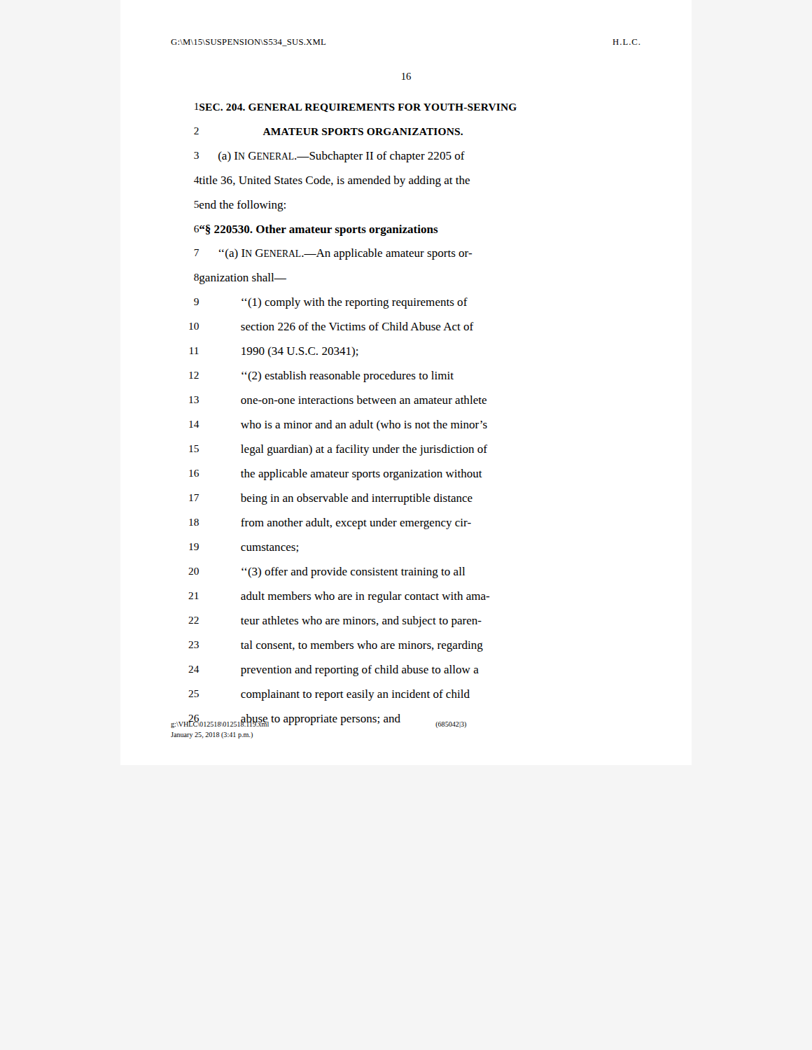G:\M\15\SUSPENSION\S534_SUS.XML
H.L.C.
16
| 1 | SEC. 204. GENERAL REQUIREMENTS FOR YOUTH-SERVING |
| 2 | AMATEUR SPORTS ORGANIZATIONS. |
| 3 | (a) I N G ENERAL .—Subchapter II of chapter 2205 of |
| 4 | title 36, United States Code, is amended by adding at the |
| 5 | end the following: |
| 6 | “§ 220530. Other amateur sports organizations |
| 7 | ‘‘(a) I N G ENERAL .—An applicable amateur sports or- |
| 8 | ganization shall— |
| 9 | ‘‘(1) comply with the reporting requirements of |
| 10 | section 226 of the Victims of Child Abuse Act of |
| 11 | 1990 (34 U.S.C. 20341); |
| 12 | ‘‘(2) establish reasonable procedures to limit |
| 13 | one-on-one interactions between an amateur athlete |
| 14 | who is a minor and an adult (who is not the minor’s |
| 15 | legal guardian) at a facility under the jurisdiction of |
| 16 | the applicable amateur sports organization without |
| 17 | being in an observable and interruptible distance |
| 18 | from another adult, except under emergency cir- |
| 19 | cumstances; |
| 20 | ‘‘(3) offer and provide consistent training to all |
| 21 | adult members who are in regular contact with ama- |
| 22 | teur athletes who are minors, and subject to paren- |
| 23 | tal consent, to members who are minors, regarding |
| 24 | prevention and reporting of child abuse to allow a |
| 25 | complainant to report easily an incident of child |
| 26 | abuse to appropriate persons; and |
g:\VHLC\012518\012518.119.xml
(685042|3)
January 25, 2018 (3:41 p.m.)